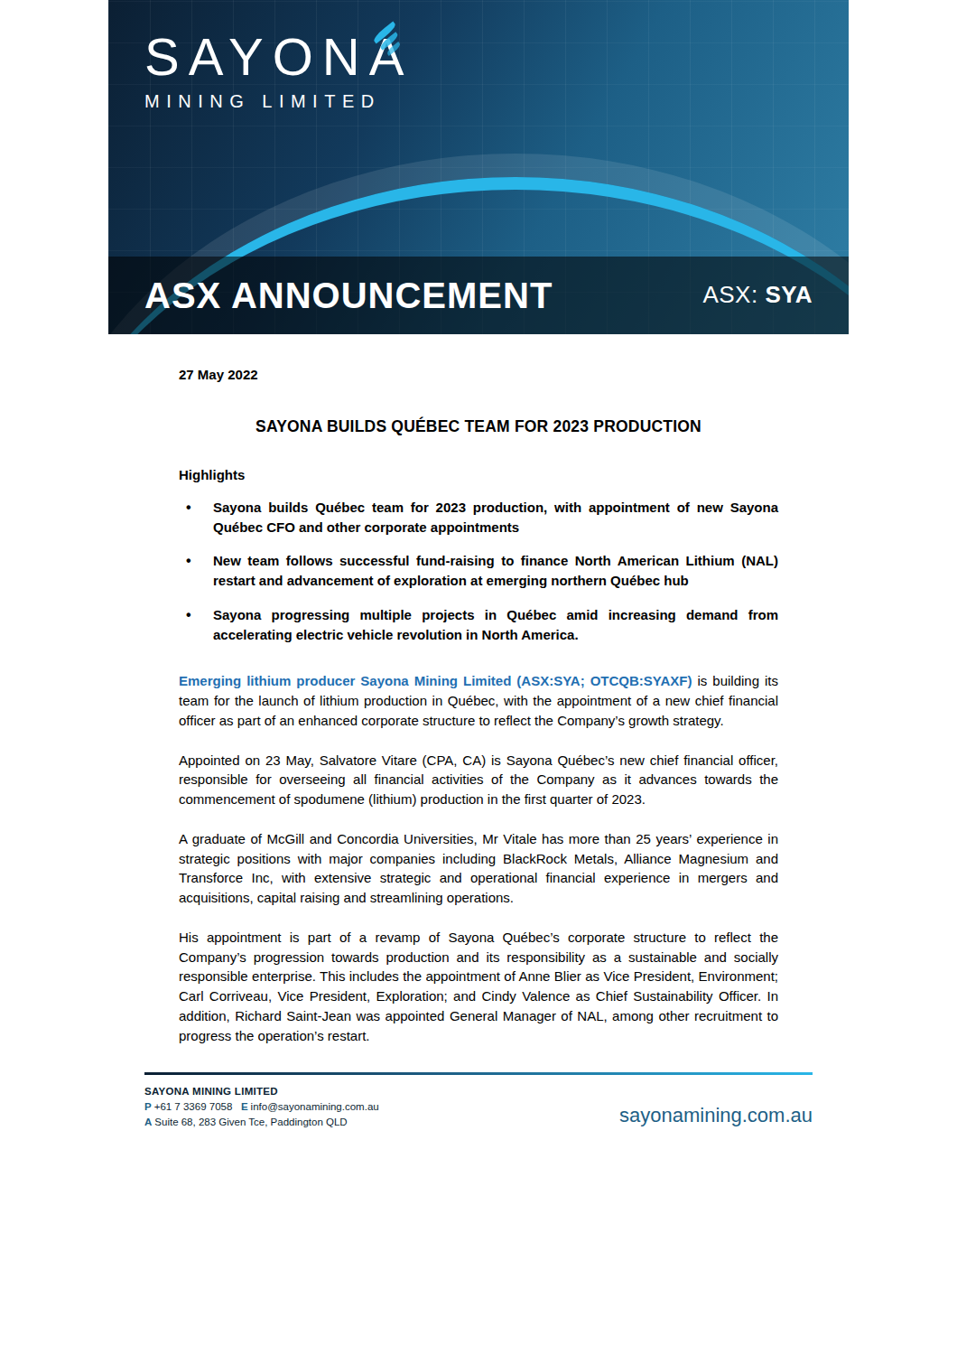SAYONA
MINING LIMITED
ASX ANNOUNCEMENT
ASX: SYA
27 May 2022
SAYONA BUILDS QUÉBEC TEAM FOR 2023 PRODUCTION
Highlights
Sayona builds Québec team for 2023 production, with appointment of new Sayona Québec CFO and other corporate appointments
New team follows successful fund-raising to finance North American Lithium (NAL) restart and advancement of exploration at emerging northern Québec hub
Sayona progressing multiple projects in Québec amid increasing demand from accelerating electric vehicle revolution in North America.
Emerging lithium producer Sayona Mining Limited (ASX:SYA; OTCQB:SYAXF) is building its team for the launch of lithium production in Québec, with the appointment of a new chief financial officer as part of an enhanced corporate structure to reflect the Company’s growth strategy.
Appointed on 23 May, Salvatore Vitare (CPA, CA) is Sayona Québec’s new chief financial officer, responsible for overseeing all financial activities of the Company as it advances towards the commencement of spodumene (lithium) production in the first quarter of 2023.
A graduate of McGill and Concordia Universities, Mr Vitale has more than 25 years’ experience in strategic positions with major companies including BlackRock Metals, Alliance Magnesium and Transforce Inc, with extensive strategic and operational financial experience in mergers and acquisitions, capital raising and streamlining operations.
His appointment is part of a revamp of Sayona Québec’s corporate structure to reflect the Company’s progression towards production and its responsibility as a sustainable and socially responsible enterprise. This includes the appointment of Anne Blier as Vice President, Environment; Carl Corriveau, Vice President, Exploration; and Cindy Valence as Chief Sustainability Officer. In addition, Richard Saint-Jean was appointed General Manager of NAL, among other recruitment to progress the operation’s restart.
SAYONA MINING LIMITED
P+61 7 3369 7058 Einfo@sayonamining.com.au
ASuite 68, 283 Given Tce, Paddington QLD
sayonamining.com.au